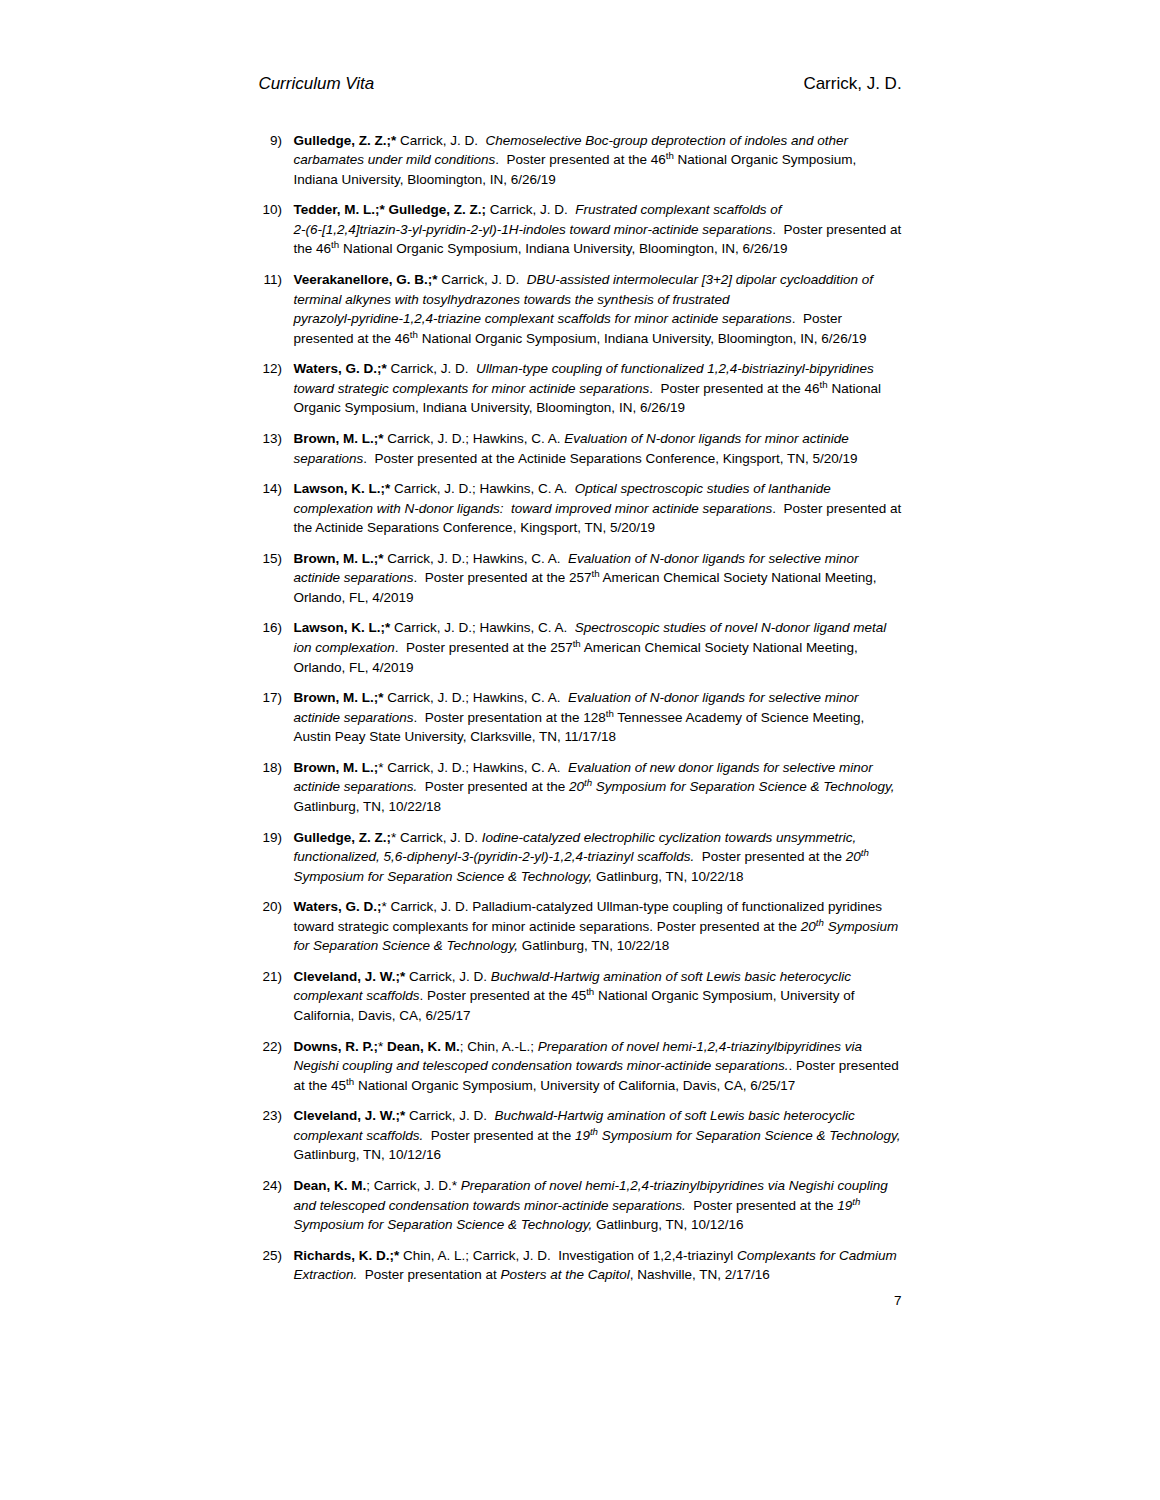Curriculum Vita
Carrick, J. D.
9) Gulledge, Z. Z.;* Carrick, J. D. Chemoselective Boc-group deprotection of indoles and other carbamates under mild conditions. Poster presented at the 46th National Organic Symposium, Indiana University, Bloomington, IN, 6/26/19
10) Tedder, M. L.;* Gulledge, Z. Z.; Carrick, J. D. Frustrated complexant scaffolds of 2‑(6‑[1,2,4]triazin‑3‑yl‑pyridin‑2‑yl)‑1H‑indoles toward minor‑actinide separations. Poster presented at the 46th National Organic Symposium, Indiana University, Bloomington, IN, 6/26/19
11) Veerakanellore, G. B.;* Carrick, J. D. DBU-assisted intermolecular [3+2] dipolar cycloaddition of terminal alkynes with tosylhydrazones towards the synthesis of frustrated pyrazolyl‑pyridine‑1,2,4‑triazine complexant scaffolds for minor actinide separations. Poster presented at the 46th National Organic Symposium, Indiana University, Bloomington, IN, 6/26/19
12) Waters, G. D.;* Carrick, J. D. Ullman‑type coupling of functionalized 1,2,4-bistriazinyl‑bipyridines toward strategic complexants for minor actinide separations. Poster presented at the 46th National Organic Symposium, Indiana University, Bloomington, IN, 6/26/19
13) Brown, M. L.;* Carrick, J. D.; Hawkins, C. A. Evaluation of N-donor ligands for minor actinide separations. Poster presented at the Actinide Separations Conference, Kingsport, TN, 5/20/19
14) Lawson, K. L.;* Carrick, J. D.; Hawkins, C. A. Optical spectroscopic studies of lanthanide complexation with N-donor ligands: toward improved minor actinide separations. Poster presented at the Actinide Separations Conference, Kingsport, TN, 5/20/19
15) Brown, M. L.;* Carrick, J. D.; Hawkins, C. A. Evaluation of N-donor ligands for selective minor actinide separations. Poster presented at the 257th American Chemical Society National Meeting, Orlando, FL, 4/2019
16) Lawson, K. L.;* Carrick, J. D.; Hawkins, C. A. Spectroscopic studies of novel N-donor ligand metal ion complexation. Poster presented at the 257th American Chemical Society National Meeting, Orlando, FL, 4/2019
17) Brown, M. L.;* Carrick, J. D.; Hawkins, C. A. Evaluation of N-donor ligands for selective minor actinide separations. Poster presentation at the 128th Tennessee Academy of Science Meeting, Austin Peay State University, Clarksville, TN, 11/17/18
18) Brown, M. L.;* Carrick, J. D.; Hawkins, C. A. Evaluation of new donor ligands for selective minor actinide separations. Poster presented at the 20th Symposium for Separation Science & Technology, Gatlinburg, TN, 10/22/18
19) Gulledge, Z. Z.;* Carrick, J. D. Iodine-catalyzed electrophilic cyclization towards unsymmetric, functionalized, 5,6-diphenyl-3-(pyridin-2-yl)-1,2,4-triazinyl scaffolds. Poster presented at the 20th Symposium for Separation Science & Technology, Gatlinburg, TN, 10/22/18
20) Waters, G. D.;* Carrick, J. D. Palladium-catalyzed Ullman-type coupling of functionalized pyridines toward strategic complexants for minor actinide separations. Poster presented at the 20th Symposium for Separation Science & Technology, Gatlinburg, TN, 10/22/18
21) Cleveland, J. W.;* Carrick, J. D. Buchwald-Hartwig amination of soft Lewis basic heterocyclic complexant scaffolds. Poster presented at the 45th National Organic Symposium, University of California, Davis, CA, 6/25/17
22) Downs, R. P.;* Dean, K. M.; Chin, A.-L.; Preparation of novel hemi-1,2,4-triazinylbipyridines via Negishi coupling and telescoped condensation towards minor-actinide separations.. Poster presented at the 45th National Organic Symposium, University of California, Davis, CA, 6/25/17
23) Cleveland, J. W.;* Carrick, J. D. Buchwald-Hartwig amination of soft Lewis basic heterocyclic complexant scaffolds. Poster presented at the 19th Symposium for Separation Science & Technology, Gatlinburg, TN, 10/12/16
24) Dean, K. M.; Carrick, J. D.* Preparation of novel hemi-1,2,4-triazinylbipyridines via Negishi coupling and telescoped condensation towards minor-actinide separations. Poster presented at the 19th Symposium for Separation Science & Technology, Gatlinburg, TN, 10/12/16
25) Richards, K. D.;* Chin, A. L.; Carrick, J. D. Investigation of 1,2,4-triazinyl Complexants for Cadmium Extraction. Poster presentation at Posters at the Capitol, Nashville, TN, 2/17/16
7